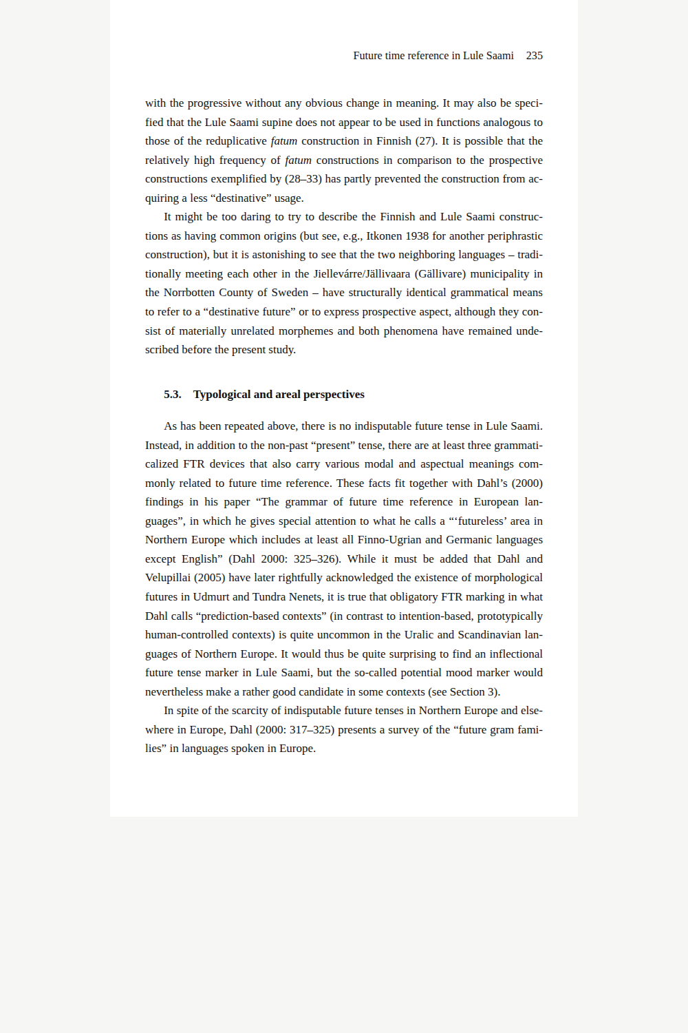Future time reference in Lule Saami 235
with the progressive without any obvious change in meaning. It may also be specified that the Lule Saami supine does not appear to be used in functions analogous to those of the reduplicative fatum construction in Finnish (27). It is possible that the relatively high frequency of fatum constructions in comparison to the prospective constructions exemplified by (28–33) has partly prevented the construction from acquiring a less “destinative” usage.
It might be too daring to try to describe the Finnish and Lule Saami constructions as having common origins (but see, e.g., Itkonen 1938 for another periphrastic construction), but it is astonishing to see that the two neighboring languages – traditionally meeting each other in the Jiellevárre/Jällivaara (Gällivare) municipality in the Norrbotten County of Sweden – have structurally identical grammatical means to refer to a “destinative future” or to express prospective aspect, although they consist of materially unrelated morphemes and both phenomena have remained undescribed before the present study.
5.3. Typological and areal perspectives
As has been repeated above, there is no indisputable future tense in Lule Saami. Instead, in addition to the non-past “present” tense, there are at least three grammaticalized FTR devices that also carry various modal and aspectual meanings commonly related to future time reference. These facts fit together with Dahl’s (2000) findings in his paper “The grammar of future time reference in European languages”, in which he gives special attention to what he calls a “‘futureless’ area in Northern Europe which includes at least all Finno-Ugrian and Germanic languages except English” (Dahl 2000: 325–326). While it must be added that Dahl and Velupillai (2005) have later rightfully acknowledged the existence of morphological futures in Udmurt and Tundra Nenets, it is true that obligatory FTR marking in what Dahl calls “prediction-based contexts” (in contrast to intention-based, prototypically human-controlled contexts) is quite uncommon in the Uralic and Scandinavian languages of Northern Europe. It would thus be quite surprising to find an inflectional future tense marker in Lule Saami, but the so-called potential mood marker would nevertheless make a rather good candidate in some contexts (see Section 3).
In spite of the scarcity of indisputable future tenses in Northern Europe and elsewhere in Europe, Dahl (2000: 317–325) presents a survey of the “future gram families” in languages spoken in Europe.